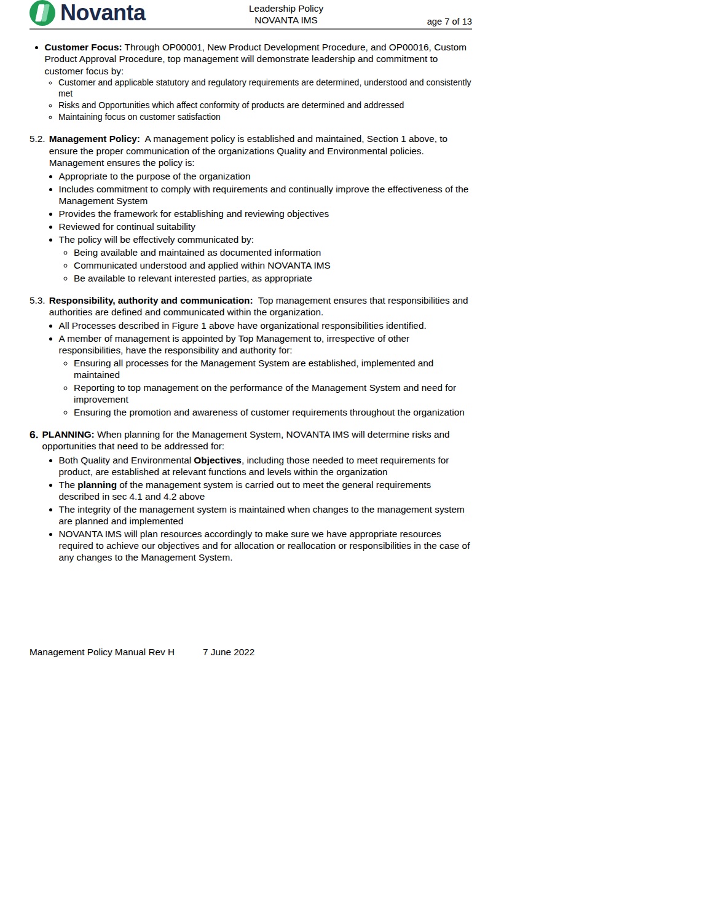Novanta
Leadership Policy
NOVANTA IMS
age 7 of 13
Customer Focus: Through OP00001, New Product Development Procedure, and OP00016, Custom Product Approval Procedure, top management will demonstrate leadership and commitment to customer focus by:
Customer and applicable statutory and regulatory requirements are determined, understood and consistently met
Risks and Opportunities which affect conformity of products are determined and addressed
Maintaining focus on customer satisfaction
5.2.
Management Policy: A management policy is established and maintained, Section 1 above, to ensure the proper communication of the organizations Quality and Environmental policies. Management ensures the policy is:
Appropriate to the purpose of the organization
Includes commitment to comply with requirements and continually improve the effectiveness of the Management System
Provides the framework for establishing and reviewing objectives
Reviewed for continual suitability
The policy will be effectively communicated by:
Being available and maintained as documented information
Communicated understood and applied within NOVANTA IMS
Be available to relevant interested parties, as appropriate
5.3.
Responsibility, authority and communication: Top management ensures that responsibilities and authorities are defined and communicated within the organization.
All Processes described in Figure 1 above have organizational responsibilities identified.
A member of management is appointed by Top Management to, irrespective of other responsibilities, have the responsibility and authority for:
Ensuring all processes for the Management System are established, implemented and maintained
Reporting to top management on the performance of the Management System and need for improvement
Ensuring the promotion and awareness of customer requirements throughout the organization
6.
PLANNING: When planning for the Management System, NOVANTA IMS will determine risks and opportunities that need to be addressed for:
Both Quality and Environmental Objectives, including those needed to meet requirements for product, are established at relevant functions and levels within the organization
The planning of the management system is carried out to meet the general requirements described in sec 4.1 and 4.2 above
The integrity of the management system is maintained when changes to the management system are planned and implemented
NOVANTA IMS will plan resources accordingly to make sure we have appropriate resources required to achieve our objectives and for allocation or reallocation or responsibilities in the case of any changes to the Management System.
Management Policy Manual Rev H
7 June 2022